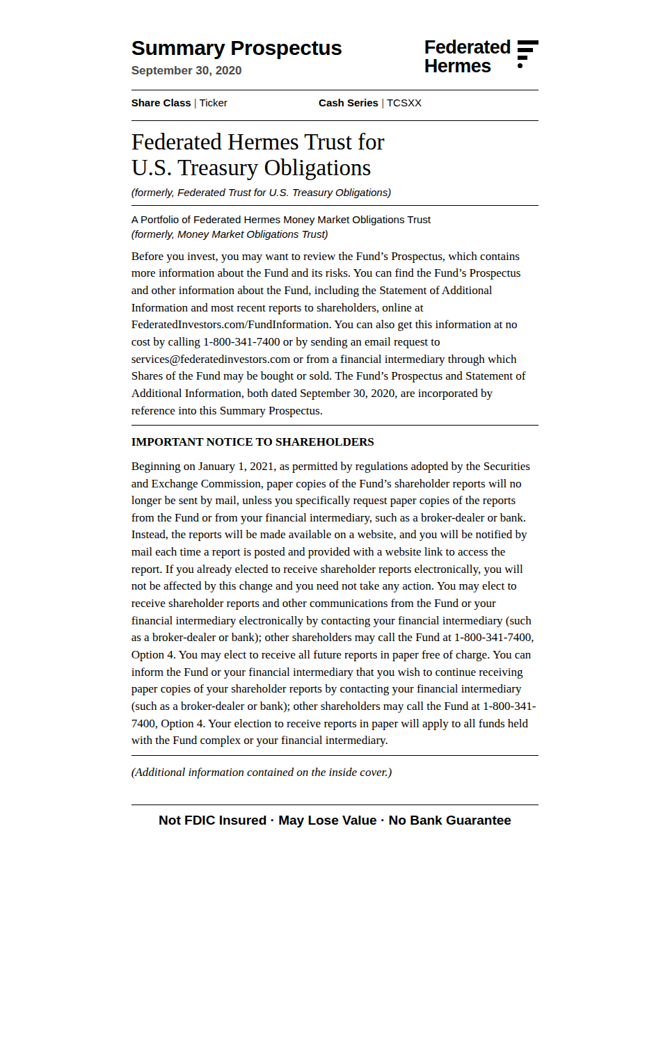Summary Prospectus
September 30, 2020
Federated
Hermes
Share Class | Ticker
Cash Series | TCSXX
Federated Hermes Trust for
U.S. Treasury Obligations
(formerly, Federated Trust for U.S. Treasury Obligations)
A Portfolio of Federated Hermes Money Market Obligations Trust
(formerly, Money Market Obligations Trust)
Before you invest, you may want to review the Fund’s Prospectus, which contains more information about the Fund and its risks. You can find the Fund’s Prospectus and other information about the Fund, including the Statement of Additional Information and most recent reports to shareholders, online at FederatedInvestors.com/FundInformation. You can also get this information at no cost by calling 1-800-341-7400 or by sending an email request to services@federatedinvestors.com or from a financial intermediary through which Shares of the Fund may be bought or sold. The Fund’s Prospectus and Statement of Additional Information, both dated September 30, 2020, are incorporated by reference into this Summary Prospectus.
IMPORTANT NOTICE TO SHAREHOLDERS
Beginning on January 1, 2021, as permitted by regulations adopted by the Securities and Exchange Commission, paper copies of the Fund’s shareholder reports will no longer be sent by mail, unless you specifically request paper copies of the reports from the Fund or from your financial intermediary, such as a broker-dealer or bank. Instead, the reports will be made available on a website, and you will be notified by mail each time a report is posted and provided with a website link to access the report. If you already elected to receive shareholder reports electronically, you will not be affected by this change and you need not take any action. You may elect to receive shareholder reports and other communications from the Fund or your financial intermediary electronically by contacting your financial intermediary (such as a broker-dealer or bank); other shareholders may call the Fund at 1-800-341-7400, Option 4. You may elect to receive all future reports in paper free of charge. You can inform the Fund or your financial intermediary that you wish to continue receiving paper copies of your shareholder reports by contacting your financial intermediary (such as a broker-dealer or bank); other shareholders may call the Fund at 1-800-341-7400, Option 4. Your election to receive reports in paper will apply to all funds held with the Fund complex or your financial intermediary.
(Additional information contained on the inside cover.)
Not FDIC Insured · May Lose Value · No Bank Guarantee